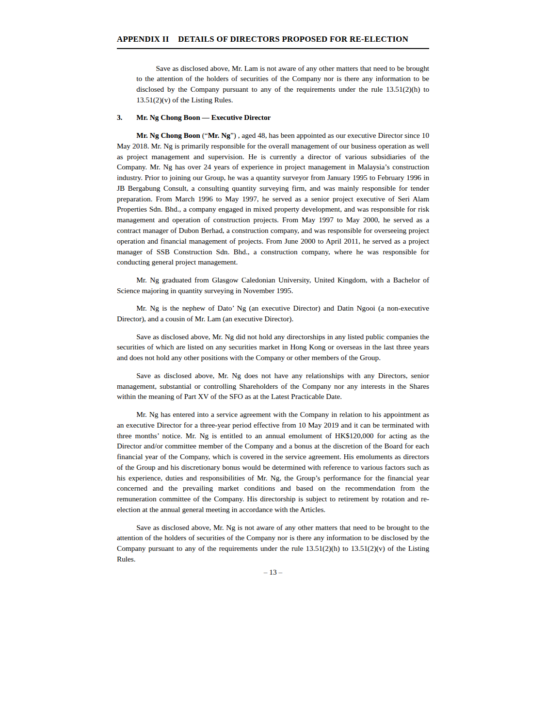APPENDIX II DETAILS OF DIRECTORS PROPOSED FOR RE-ELECTION
Save as disclosed above, Mr. Lam is not aware of any other matters that need to be brought to the attention of the holders of securities of the Company nor is there any information to be disclosed by the Company pursuant to any of the requirements under the rule 13.51(2)(h) to 13.51(2)(v) of the Listing Rules.
3. Mr. Ng Chong Boon — Executive Director
Mr. Ng Chong Boon (“Mr. Ng”) , aged 48, has been appointed as our executive Director since 10 May 2018. Mr. Ng is primarily responsible for the overall management of our business operation as well as project management and supervision. He is currently a director of various subsidiaries of the Company. Mr. Ng has over 24 years of experience in project management in Malaysia’s construction industry. Prior to joining our Group, he was a quantity surveyor from January 1995 to February 1996 in JB Bergabung Consult, a consulting quantity surveying firm, and was mainly responsible for tender preparation. From March 1996 to May 1997, he served as a senior project executive of Seri Alam Properties Sdn. Bhd., a company engaged in mixed property development, and was responsible for risk management and operation of construction projects. From May 1997 to May 2000, he served as a contract manager of Dubon Berhad, a construction company, and was responsible for overseeing project operation and financial management of projects. From June 2000 to April 2011, he served as a project manager of SSB Construction Sdn. Bhd., a construction company, where he was responsible for conducting general project management.
Mr. Ng graduated from Glasgow Caledonian University, United Kingdom, with a Bachelor of Science majoring in quantity surveying in November 1995.
Mr. Ng is the nephew of Dato’ Ng (an executive Director) and Datin Ngooi (a non-executive Director), and a cousin of Mr. Lam (an executive Director).
Save as disclosed above, Mr. Ng did not hold any directorships in any listed public companies the securities of which are listed on any securities market in Hong Kong or overseas in the last three years and does not hold any other positions with the Company or other members of the Group.
Save as disclosed above, Mr. Ng does not have any relationships with any Directors, senior management, substantial or controlling Shareholders of the Company nor any interests in the Shares within the meaning of Part XV of the SFO as at the Latest Practicable Date.
Mr. Ng has entered into a service agreement with the Company in relation to his appointment as an executive Director for a three-year period effective from 10 May 2019 and it can be terminated with three months’ notice. Mr. Ng is entitled to an annual emolument of HK$120,000 for acting as the Director and/or committee member of the Company and a bonus at the discretion of the Board for each financial year of the Company, which is covered in the service agreement. His emoluments as directors of the Group and his discretionary bonus would be determined with reference to various factors such as his experience, duties and responsibilities of Mr. Ng, the Group’s performance for the financial year concerned and the prevailing market conditions and based on the recommendation from the remuneration committee of the Company. His directorship is subject to retirement by rotation and re-election at the annual general meeting in accordance with the Articles.
Save as disclosed above, Mr. Ng is not aware of any other matters that need to be brought to the attention of the holders of securities of the Company nor is there any information to be disclosed by the Company pursuant to any of the requirements under the rule 13.51(2)(h) to 13.51(2)(v) of the Listing Rules.
– 13 –